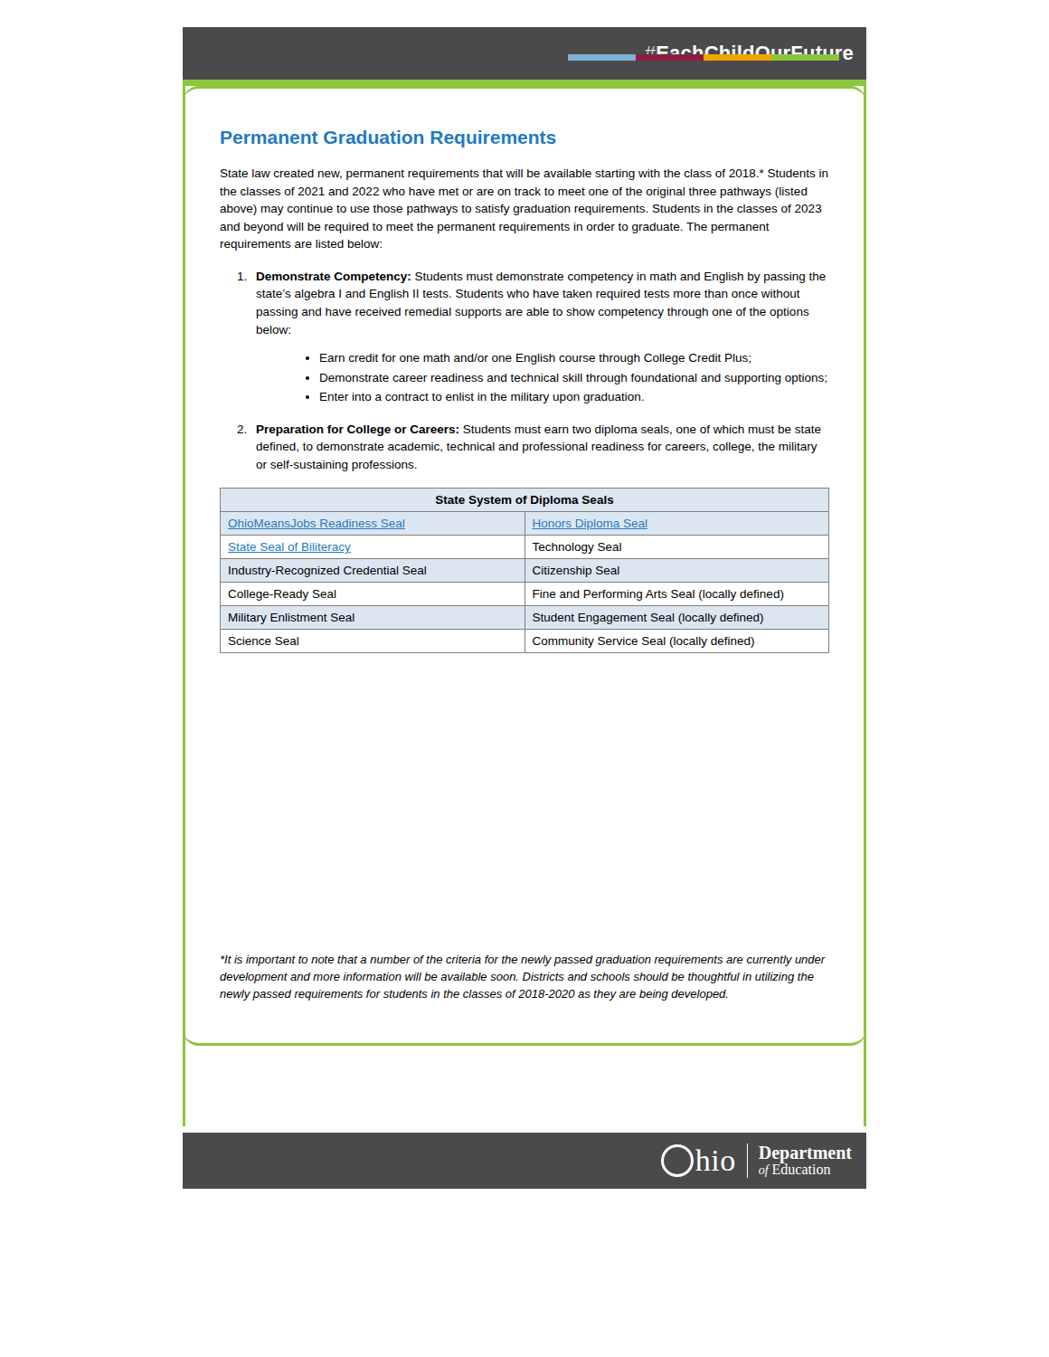#EachChild OurFuture
Permanent Graduation Requirements
State law created new, permanent requirements that will be available starting with the class of 2018.* Students in the classes of 2021 and 2022 who have met or are on track to meet one of the original three pathways (listed above) may continue to use those pathways to satisfy graduation requirements. Students in the classes of 2023 and beyond will be required to meet the permanent requirements in order to graduate. The permanent requirements are listed below:
Demonstrate Competency: Students must demonstrate competency in math and English by passing the state’s algebra I and English II tests. Students who have taken required tests more than once without passing and have received remedial supports are able to show competency through one of the options below:
Earn credit for one math and/or one English course through College Credit Plus;
Demonstrate career readiness and technical skill through foundational and supporting options;
Enter into a contract to enlist in the military upon graduation.
Preparation for College or Careers: Students must earn two diploma seals, one of which must be state defined, to demonstrate academic, technical and professional readiness for careers, college, the military or self-sustaining professions.
| State System of Diploma Seals |
| --- |
| OhioMeansJobs Readiness Seal | Honors Diploma Seal |
| State Seal of Biliteracy | Technology Seal |
| Industry-Recognized Credential Seal | Citizenship Seal |
| College-Ready Seal | Fine and Performing Arts Seal (locally defined) |
| Military Enlistment Seal | Student Engagement Seal (locally defined) |
| Science Seal | Community Service Seal (locally defined) |
*It is important to note that a number of the criteria for the newly passed graduation requirements are currently under development and more information will be available soon. Districts and schools should be thoughtful in utilizing the newly passed requirements for students in the classes of 2018-2020 as they are being developed.
hio
Department of Education